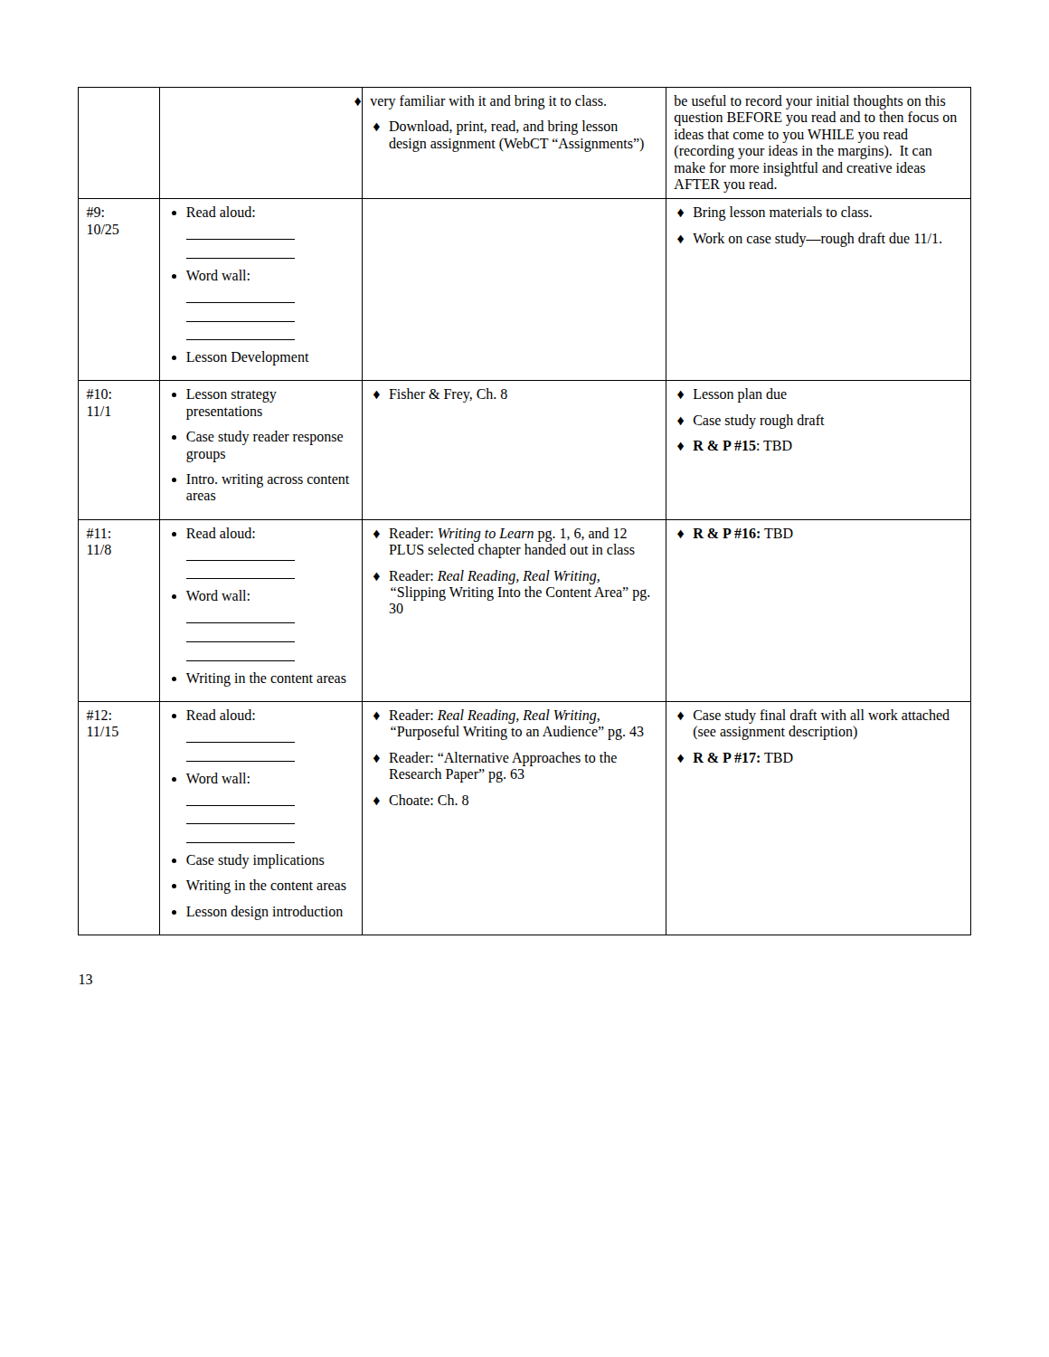| | | very familiar with it and bring it to class. Download, print, read, and bring lesson design assignment (WebCT “Assignments”) | be useful to record your initial thoughts on this question BEFORE you read and to then focus on ideas that come to you WHILE you read (recording your ideas in the margins). It can make for more insightful and creative ideas AFTER you read. |
| #9: 10/25 | Read aloud: Word wall: Lesson Development | | Bring lesson materials to class. Work on case study—rough draft due 11/1. |
| #10: 11/1 | Lesson strategy presentations Case study reader response groups Intro. writing across content areas | Fisher & Frey, Ch. 8 | Lesson plan due Case study rough draft R & P #15 : TBD |
| #11: 11/8 | Read aloud: Word wall: Writing in the content areas | Reader: Writing to Learn pg. 1, 6, and 12 PLUS selected chapter handed out in class Reader: Real Reading, Real Writing, “ Slipping Writing Into the Content Area” pg. 30 | R & P #16: TBD |
| #12: 11/15 | Read aloud: Word wall: Case study implications Writing in the content areas Lesson design introduction | Reader: Real Reading, Real Writing, “ Purposeful Writing to an Audience” pg. 43 Reader: “Alternative Approaches to the Research Paper” pg. 63 Choate: Ch. 8 | Case study final draft with all work attached (see assignment description) R & P #17: TBD |
13